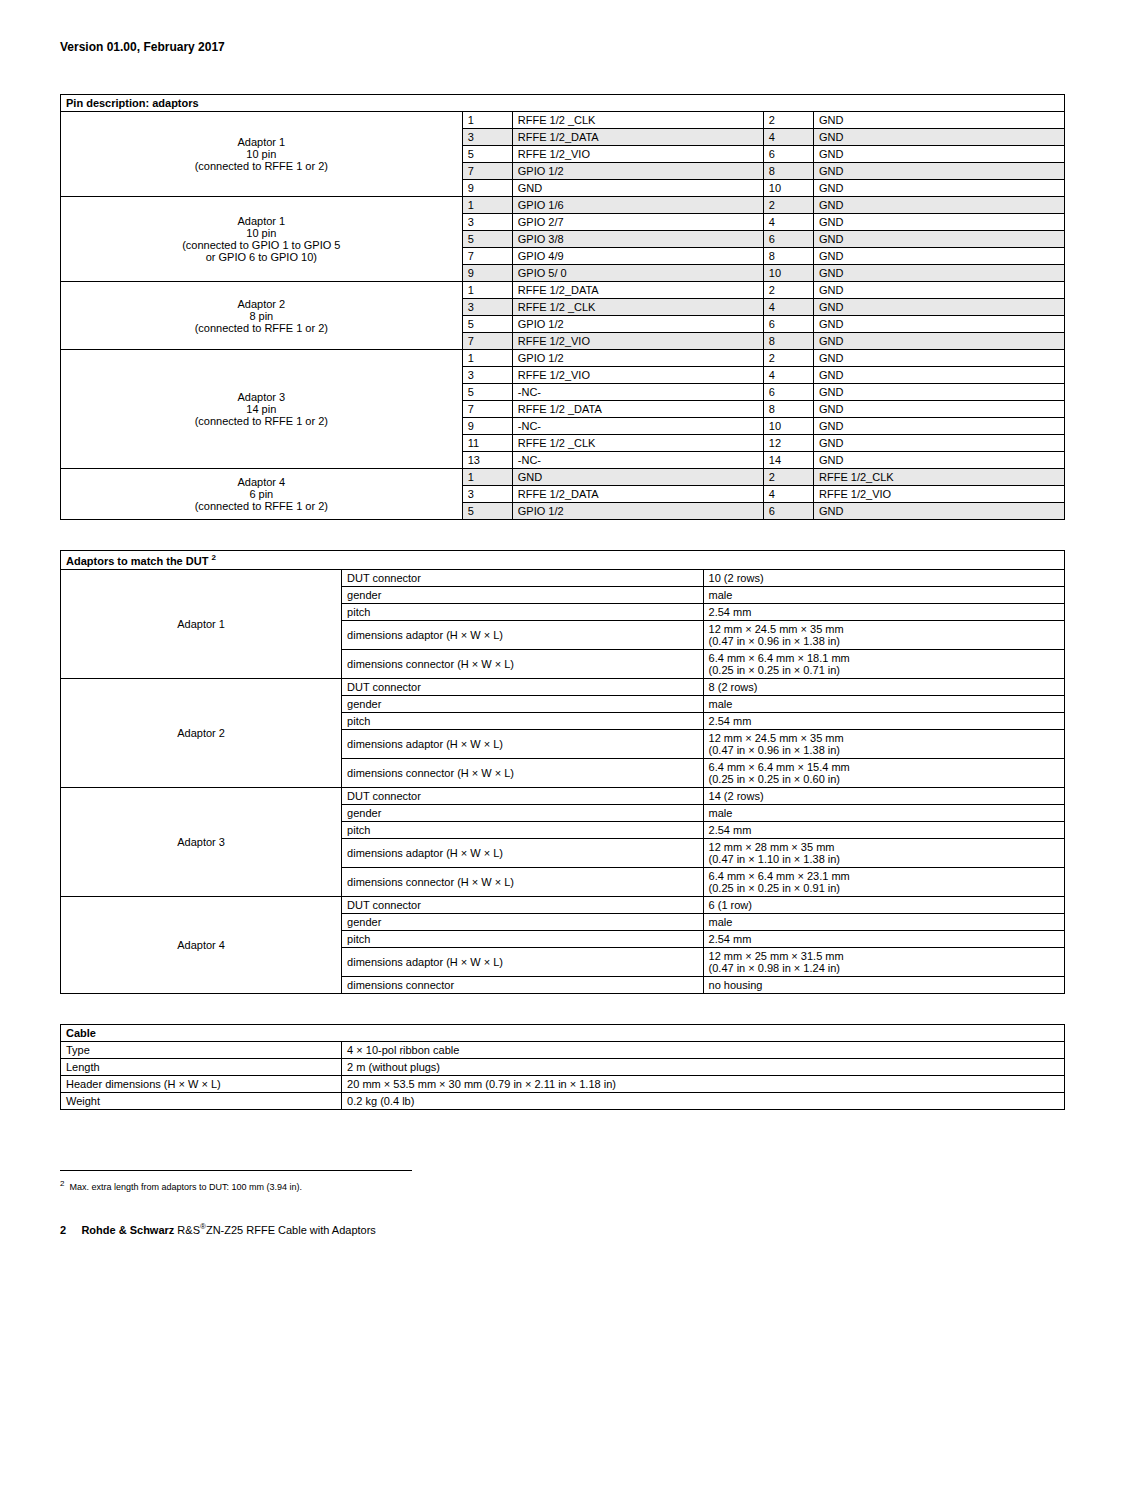Version 01.00, February 2017
| Pin description: adaptors |
| Adaptor 1 10 pin (connected to RFFE 1 or 2) | 1 | RFFE 1/2 _CLK | 2 | GND |
| 3 | RFFE 1/2_DATA | 4 | GND |
| 5 | RFFE 1/2_VIO | 6 | GND |
| 7 | GPIO 1/2 | 8 | GND |
| 9 | GND | 10 | GND |
| Adaptor 1 10 pin (connected to GPIO 1 to GPIO 5 or GPIO 6 to GPIO 10) | 1 | GPIO 1/6 | 2 | GND |
| 3 | GPIO 2/7 | 4 | GND |
| 5 | GPIO 3/8 | 6 | GND |
| 7 | GPIO 4/9 | 8 | GND |
| 9 | GPIO 5/ 0 | 10 | GND |
| Adaptor 2 8 pin (connected to RFFE 1 or 2) | 1 | RFFE 1/2_DATA | 2 | GND |
| 3 | RFFE 1/2 _CLK | 4 | GND |
| 5 | GPIO 1/2 | 6 | GND |
| 7 | RFFE 1/2_VIO | 8 | GND |
| Adaptor 3 14 pin (connected to RFFE 1 or 2) | 1 | GPIO 1/2 | 2 | GND |
| 3 | RFFE 1/2_VIO | 4 | GND |
| 5 | -NC- | 6 | GND |
| 7 | RFFE 1/2 _DATA | 8 | GND |
| 9 | -NC- | 10 | GND |
| 11 | RFFE 1/2 _CLK | 12 | GND |
| 13 | -NC- | 14 | GND |
| Adaptor 4 6 pin (connected to RFFE 1 or 2) | 1 | GND | 2 | RFFE 1/2_CLK |
| 3 | RFFE 1/2_DATA | 4 | RFFE 1/2_VIO |
| 5 | GPIO 1/2 | 6 | GND |
| Adaptors to match the DUT 2 |
| Adaptor 1 | DUT connector | 10 (2 rows) |
| gender | male |
| pitch | 2.54 mm |
| dimensions adaptor (H × W × L) | 12 mm × 24.5 mm × 35 mm (0.47 in × 0.96 in × 1.38 in) |
| dimensions connector (H × W × L) | 6.4 mm × 6.4 mm × 18.1 mm (0.25 in × 0.25 in × 0.71 in) |
| Adaptor 2 | DUT connector | 8 (2 rows) |
| gender | male |
| pitch | 2.54 mm |
| dimensions adaptor (H × W × L) | 12 mm × 24.5 mm × 35 mm (0.47 in × 0.96 in × 1.38 in) |
| dimensions connector (H × W × L) | 6.4 mm × 6.4 mm × 15.4 mm (0.25 in × 0.25 in × 0.60 in) |
| Adaptor 3 | DUT connector | 14 (2 rows) |
| gender | male |
| pitch | 2.54 mm |
| dimensions adaptor (H × W × L) | 12 mm × 28 mm × 35 mm (0.47 in × 1.10 in × 1.38 in) |
| dimensions connector (H × W × L) | 6.4 mm × 6.4 mm × 23.1 mm (0.25 in × 0.25 in × 0.91 in) |
| Adaptor 4 | DUT connector | 6 (1 row) |
| gender | male |
| pitch | 2.54 mm |
| dimensions adaptor (H × W × L) | 12 mm × 25 mm × 31.5 mm (0.47 in × 0.98 in × 1.24 in) |
| dimensions connector | no housing |
| Cable |
| Type | 4 × 10-pol ribbon cable |
| Length | 2 m (without plugs) |
| Header dimensions (H × W × L) | 20 mm × 53.5 mm × 30 mm (0.79 in × 2.11 in × 1.18 in) |
| Weight | 0.2 kg (0.4 lb) |
2 Max. extra length from adaptors to DUT: 100 mm (3.94 in).
2 Rohde & Schwarz R&S®ZN-Z25 RFFE Cable with Adaptors